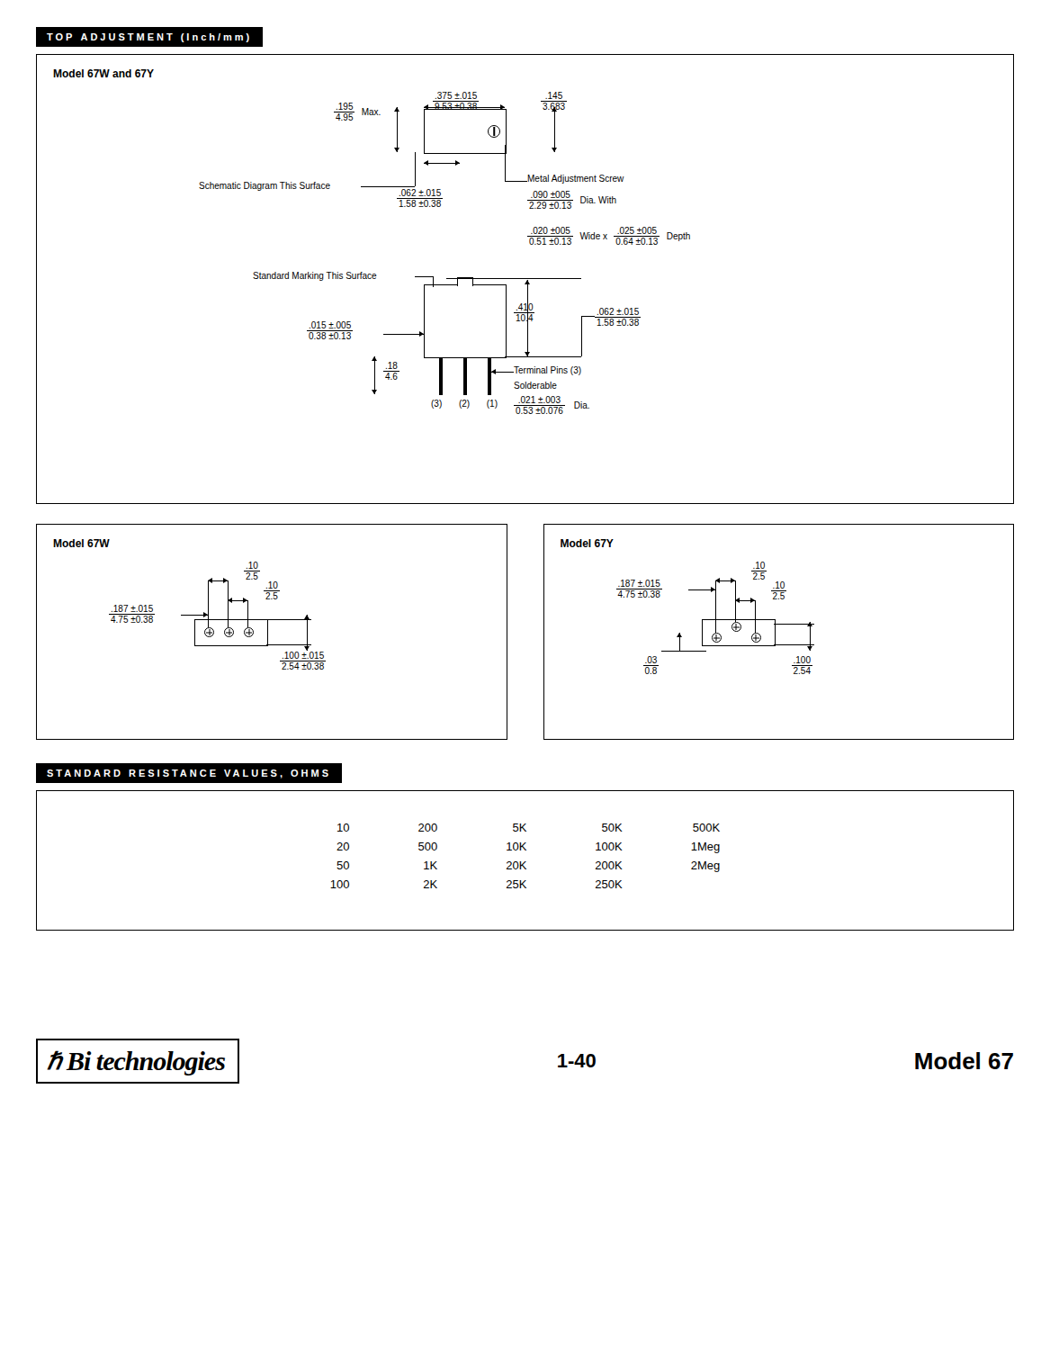TOP ADJUSTMENT (Inch/mm)
Model 67W and 67Y
.1954.95 Max.
.375 ±.0159.53 ±0.38
.1453.683
Schematic Diagram This Surface
.062 ±.0151.58 ±0.38
Metal Adjustment Screw
.090 ±0052.29 ±0.13 Dia. With
.020 ±0050.51 ±0.13 Wide x .025 ±0050.64 ±0.13 Depth
(3)(2)(1)
Standard Marking This Surface
.41010.4
.062 ±.0151.58 ±0.38
.015 ±.0050.38 ±0.13
.184.6
Terminal Pins (3)
Solderable
.021 ±.0030.53 ±0.076 Dia.
Model 67W
.102.5
.102.5
.187 ±.0154.75 ±0.38
.100 ±.0152.54 ±0.38
Model 67Y
.102.5
.102.5
.187 ±.0154.75 ±0.38
.030.8
.1002.54
STANDARD RESISTANCE VALUES, OHMS
| 10 | 200 | 5K | 50K | 500K |
| 20 | 500 | 10K | 100K | 1Meg |
| 50 | 1K | 20K | 200K | 2Meg |
| 100 | 2K | 25K | 250K | |
ℏ Bi technologies
1-40
Model 67